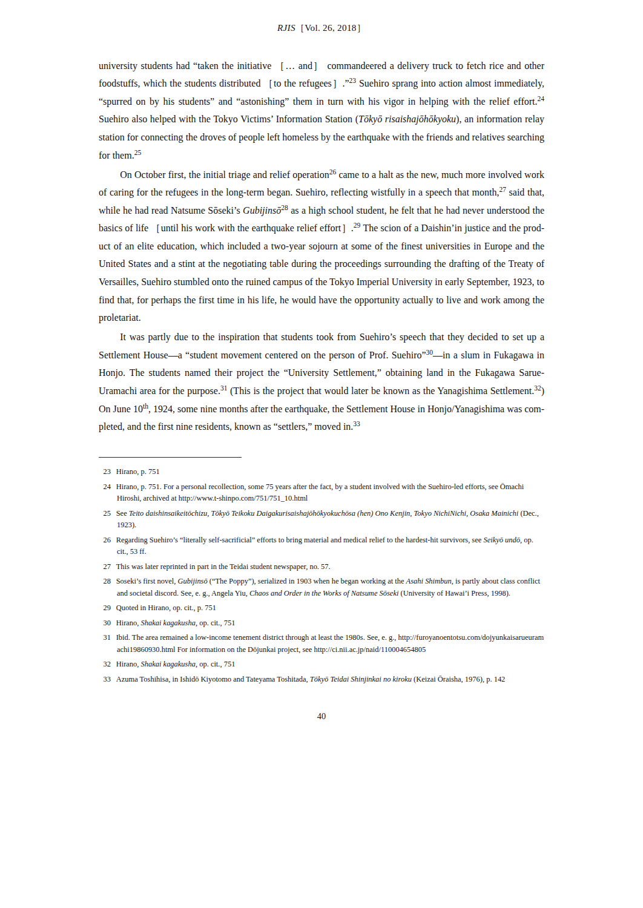RJIS［Vol. 26, 2018］
university students had “taken the initiative ［… and］ commandeered a delivery truck to fetch rice and other foodstuffs, which the students distributed ［to the refugees］.”23 Suehiro sprang into action almost immediately, “spurred on by his students” and “astonishing” them in turn with his vigor in helping with the relief effort.24 Suehiro also helped with the Tokyo Victims’ Information Station (Tōkyō risaishajōhōkyoku), an information relay station for connecting the droves of people left homeless by the earthquake with the friends and relatives searching for them.25
On October first, the initial triage and relief operation26 came to a halt as the new, much more involved work of caring for the refugees in the long-term began. Suehiro, reflecting wistfully in a speech that month,27 said that, while he had read Natsume Sōseki’s Gubijinsō28 as a high school student, he felt that he had never understood the basics of life ［until his work with the earthquake relief effort］.29 The scion of a Daishin’in justice and the product of an elite education, which included a two-year sojourn at some of the finest universities in Europe and the United States and a stint at the negotiating table during the proceedings surrounding the drafting of the Treaty of Versailles, Suehiro stumbled onto the ruined campus of the Tokyo Imperial University in early September, 1923, to find that, for perhaps the first time in his life, he would have the opportunity actually to live and work among the proletariat.
It was partly due to the inspiration that students took from Suehiro’s speech that they decided to set up a Settlement House—a “student movement centered on the person of Prof. Suehiro”30—in a slum in Fukagawa in Honjo. The students named their project the “University Settlement,” obtaining land in the Fukagawa Sarue-Uramachi area for the purpose.31 (This is the project that would later be known as the Yanagishima Settlement.32) On June 10th, 1924, some nine months after the earthquake, the Settlement House in Honjo/Yanagishima was completed, and the first nine residents, known as “settlers,” moved in.33
23 Hirano, p. 751
24 Hirano, p. 751. For a personal recollection, some 75 years after the fact, by a student involved with the Suehiro-led efforts, see Ōmachi Hiroshi, archived at http://www.t-shinpo.com/751/751_10.html
25 See Teito daishinsaikeitōchizu, Tōkyō Teikoku Daigakurisaishajōhōkyokuchōsa (hen) Ono Kenjin, Tokyo NichiNichi, Osaka Mainichi (Dec., 1923).
26 Regarding Suehiro’s “literally self-sacrificial” efforts to bring material and medical relief to the hardest-hit survivors, see Seikyō undō, op. cit., 53 ff.
27 This was later reprinted in part in the Teidai student newspaper, no. 57.
28 Soseki’s first novel, Gubijinsō (“The Poppy”), serialized in 1903 when he began working at the Asahi Shimbun, is partly about class conflict and societal discord. See, e. g., Angela Yiu, Chaos and Order in the Works of Natsume Sōseki (University of Hawai’i Press, 1998).
29 Quoted in Hirano, op. cit., p. 751
30 Hirano, Shakai kagakusha, op. cit., 751
31 Ibid. The area remained a low-income tenement district through at least the 1980s. See, e. g., http://furoyanoentotsu.com/dojyunkaisarueuramachi19860930.html For information on the Dōjunkai project, see http://ci.nii.ac.jp/naid/110004654805
32 Hirano, Shakai kagakusha, op. cit., 751
33 Azuma Toshihisa, in Ishidō Kiyotomo and Tateyama Toshitada, Tōkyō Teidai Shinjinkai no kiroku (Keizai Ōraisha, 1976), p. 142
40